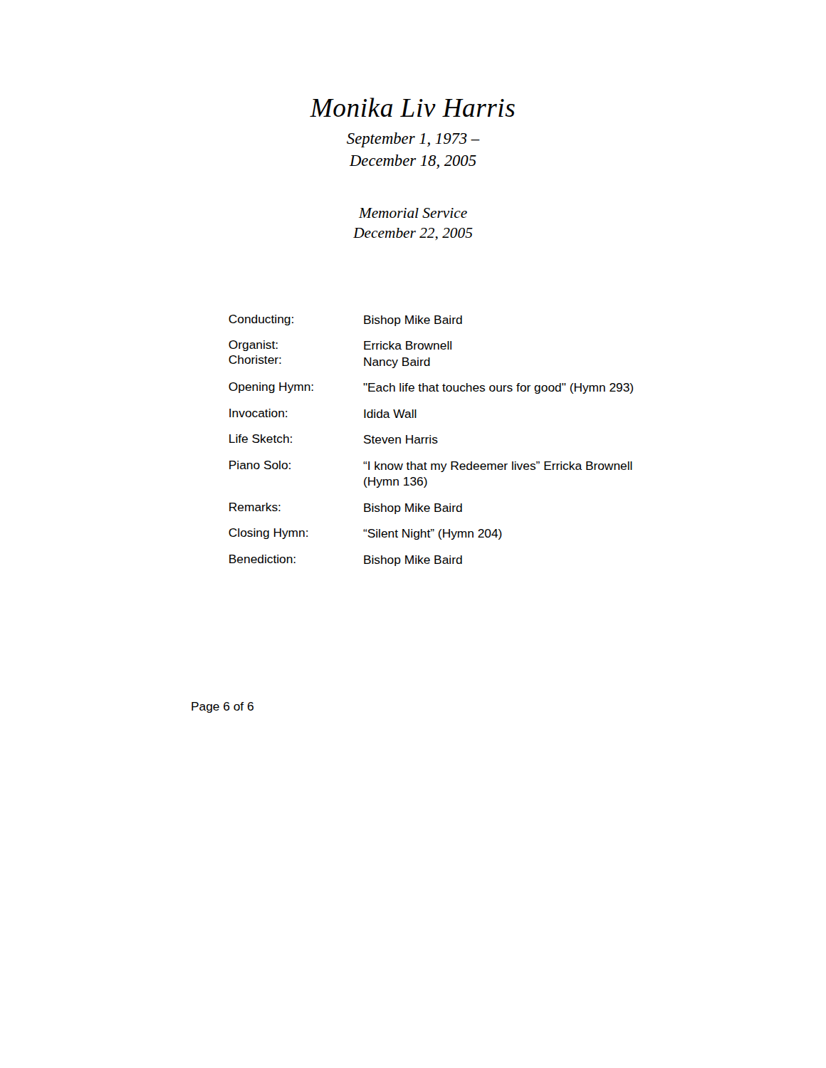Monika Liv Harris
September 1, 1973 –
December 18, 2005
Memorial Service
December 22, 2005
| Conducting: | Bishop Mike Baird |
| Organist: Chorister: | Erricka Brownell Nancy Baird |
| Opening Hymn: | "Each life that touches ours for good" (Hymn 293) |
| Invocation: | Idida Wall |
| Life Sketch: | Steven Harris |
| Piano Solo: | “I know that my Redeemer lives” Erricka Brownell (Hymn 136) |
| Remarks: | Bishop Mike Baird |
| Closing Hymn: | “Silent Night” (Hymn 204) |
| Benediction: | Bishop Mike Baird |
Page 6 of 6